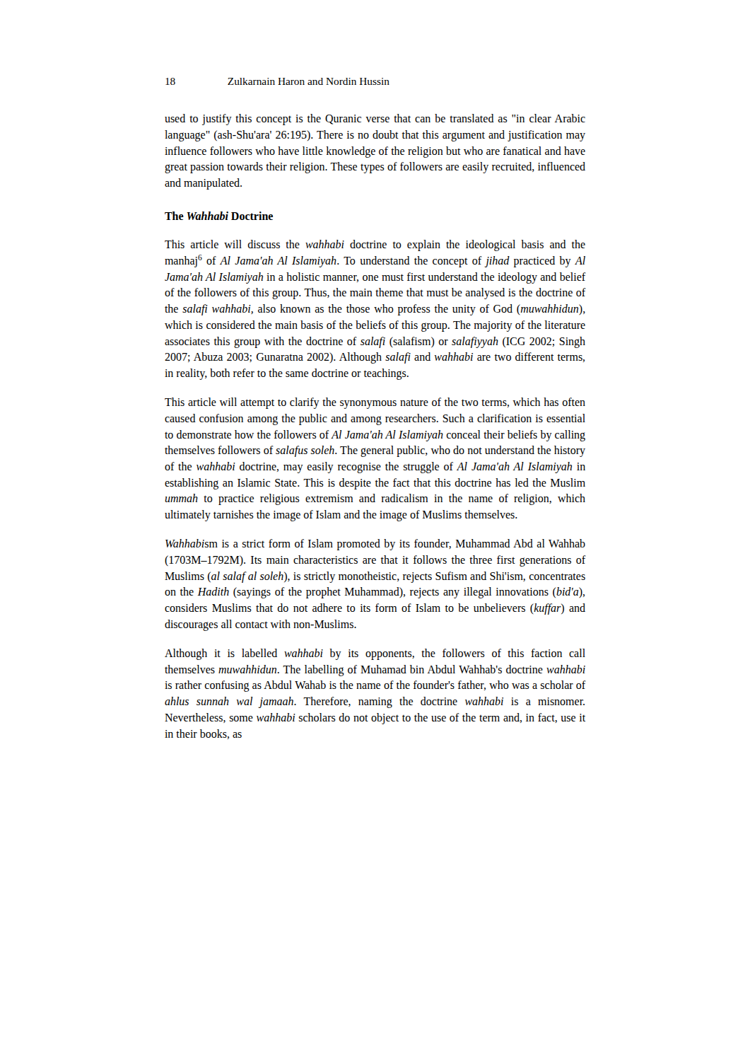18 Zulkarnain Haron and Nordin Hussin
used to justify this concept is the Quranic verse that can be translated as "in clear Arabic language" (ash-Shu'ara' 26:195). There is no doubt that this argument and justification may influence followers who have little knowledge of the religion but who are fanatical and have great passion towards their religion. These types of followers are easily recruited, influenced and manipulated.
The Wahhabi Doctrine
This article will discuss the wahhabi doctrine to explain the ideological basis and the manhaj6 of Al Jama'ah Al Islamiyah. To understand the concept of jihad practiced by Al Jama'ah Al Islamiyah in a holistic manner, one must first understand the ideology and belief of the followers of this group. Thus, the main theme that must be analysed is the doctrine of the salafi wahhabi, also known as the those who profess the unity of God (muwahhidun), which is considered the main basis of the beliefs of this group. The majority of the literature associates this group with the doctrine of salafi (salafism) or salafiyyah (ICG 2002; Singh 2007; Abuza 2003; Gunaratna 2002). Although salafi and wahhabi are two different terms, in reality, both refer to the same doctrine or teachings.
This article will attempt to clarify the synonymous nature of the two terms, which has often caused confusion among the public and among researchers. Such a clarification is essential to demonstrate how the followers of Al Jama'ah Al Islamiyah conceal their beliefs by calling themselves followers of salafus soleh. The general public, who do not understand the history of the wahhabi doctrine, may easily recognise the struggle of Al Jama'ah Al Islamiyah in establishing an Islamic State. This is despite the fact that this doctrine has led the Muslim ummah to practice religious extremism and radicalism in the name of religion, which ultimately tarnishes the image of Islam and the image of Muslims themselves.
Wahhabism is a strict form of Islam promoted by its founder, Muhammad Abd al Wahhab (1703M–1792M). Its main characteristics are that it follows the three first generations of Muslims (al salaf al soleh), is strictly monotheistic, rejects Sufism and Shi'ism, concentrates on the Hadith (sayings of the prophet Muhammad), rejects any illegal innovations (bid'a), considers Muslims that do not adhere to its form of Islam to be unbelievers (kuffar) and discourages all contact with non-Muslims.
Although it is labelled wahhabi by its opponents, the followers of this faction call themselves muwahhidun. The labelling of Muhamad bin Abdul Wahhab's doctrine wahhabi is rather confusing as Abdul Wahab is the name of the founder's father, who was a scholar of ahlus sunnah wal jamaah. Therefore, naming the doctrine wahhabi is a misnomer. Nevertheless, some wahhabi scholars do not object to the use of the term and, in fact, use it in their books, as